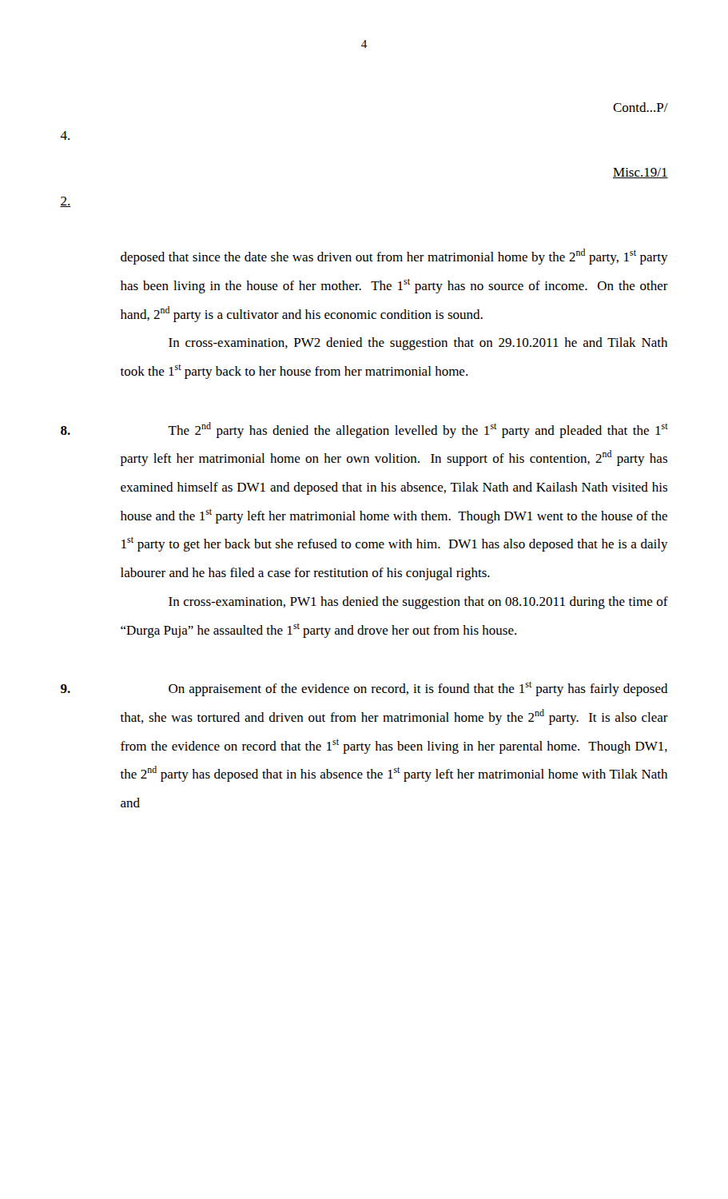4
Contd...P/
4.
Misc.19/1
2.
deposed that since the date she was driven out from her matrimonial home by the 2nd party, 1st party has been living in the house of her mother. The 1st party has no source of income. On the other hand, 2nd party is a cultivator and his economic condition is sound.
In cross-examination, PW2 denied the suggestion that on 29.10.2011 he and Tilak Nath took the 1st party back to her house from her matrimonial home.
8.
The 2nd party has denied the allegation levelled by the 1st party and pleaded that the 1st party left her matrimonial home on her own volition. In support of his contention, 2nd party has examined himself as DW1 and deposed that in his absence, Tilak Nath and Kailash Nath visited his house and the 1st party left her matrimonial home with them. Though DW1 went to the house of the 1st party to get her back but she refused to come with him. DW1 has also deposed that he is a daily labourer and he has filed a case for restitution of his conjugal rights.
In cross-examination, PW1 has denied the suggestion that on 08.10.2011 during the time of “Durga Puja” he assaulted the 1st party and drove her out from his house.
9.
On appraisement of the evidence on record, it is found that the 1st party has fairly deposed that, she was tortured and driven out from her matrimonial home by the 2nd party. It is also clear from the evidence on record that the 1st party has been living in her parental home. Though DW1, the 2nd party has deposed that in his absence the 1st party left her matrimonial home with Tilak Nath and